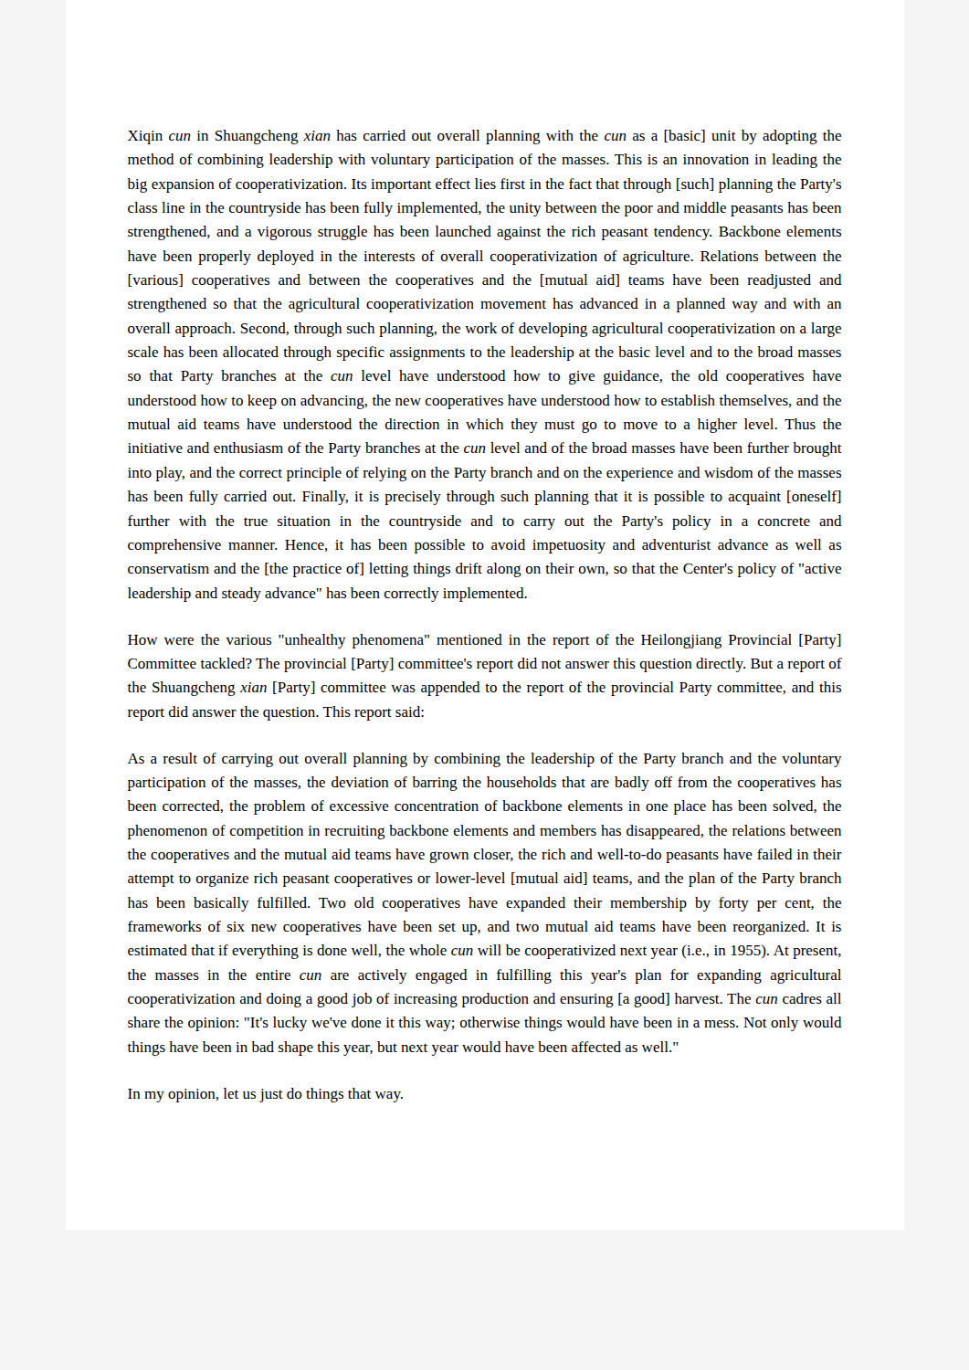Xiqin cun in Shuangcheng xian has carried out overall planning with the cun as a [basic] unit by adopting the method of combining leadership with voluntary participation of the masses. This is an innovation in leading the big expansion of cooperativization. Its important effect lies first in the fact that through [such] planning the Party's class line in the countryside has been fully implemented, the unity between the poor and middle peasants has been strengthened, and a vigorous struggle has been launched against the rich peasant tendency. Backbone elements have been properly deployed in the interests of overall cooperativization of agriculture. Relations between the [various] cooperatives and between the cooperatives and the [mutual aid] teams have been readjusted and strengthened so that the agricultural cooperativization movement has advanced in a planned way and with an overall approach. Second, through such planning, the work of developing agricultural cooperativization on a large scale has been allocated through specific assignments to the leadership at the basic level and to the broad masses so that Party branches at the cun level have understood how to give guidance, the old cooperatives have understood how to keep on advancing, the new cooperatives have understood how to establish themselves, and the mutual aid teams have understood the direction in which they must go to move to a higher level. Thus the initiative and enthusiasm of the Party branches at the cun level and of the broad masses have been further brought into play, and the correct principle of relying on the Party branch and on the experience and wisdom of the masses has been fully carried out. Finally, it is precisely through such planning that it is possible to acquaint [oneself] further with the true situation in the countryside and to carry out the Party's policy in a concrete and comprehensive manner. Hence, it has been possible to avoid impetuosity and adventurist advance as well as conservatism and the [the practice of] letting things drift along on their own, so that the Center's policy of "active leadership and steady advance" has been correctly implemented.
How were the various "unhealthy phenomena" mentioned in the report of the Heilongjiang Provincial [Party] Committee tackled? The provincial [Party] committee's report did not answer this question directly. But a report of the Shuangcheng xian [Party] committee was appended to the report of the provincial Party committee, and this report did answer the question. This report said:
As a result of carrying out overall planning by combining the leadership of the Party branch and the voluntary participation of the masses, the deviation of barring the households that are badly off from the cooperatives has been corrected, the problem of excessive concentration of backbone elements in one place has been solved, the phenomenon of competition in recruiting backbone elements and members has disappeared, the relations between the cooperatives and the mutual aid teams have grown closer, the rich and well-to-do peasants have failed in their attempt to organize rich peasant cooperatives or lower-level [mutual aid] teams, and the plan of the Party branch has been basically fulfilled. Two old cooperatives have expanded their membership by forty per cent, the frameworks of six new cooperatives have been set up, and two mutual aid teams have been reorganized. It is estimated that if everything is done well, the whole cun will be cooperativized next year (i.e., in 1955). At present, the masses in the entire cun are actively engaged in fulfilling this year's plan for expanding agricultural cooperativization and doing a good job of increasing production and ensuring [a good] harvest. The cun cadres all share the opinion: "It's lucky we've done it this way; otherwise things would have been in a mess. Not only would things have been in bad shape this year, but next year would have been affected as well."
In my opinion, let us just do things that way.